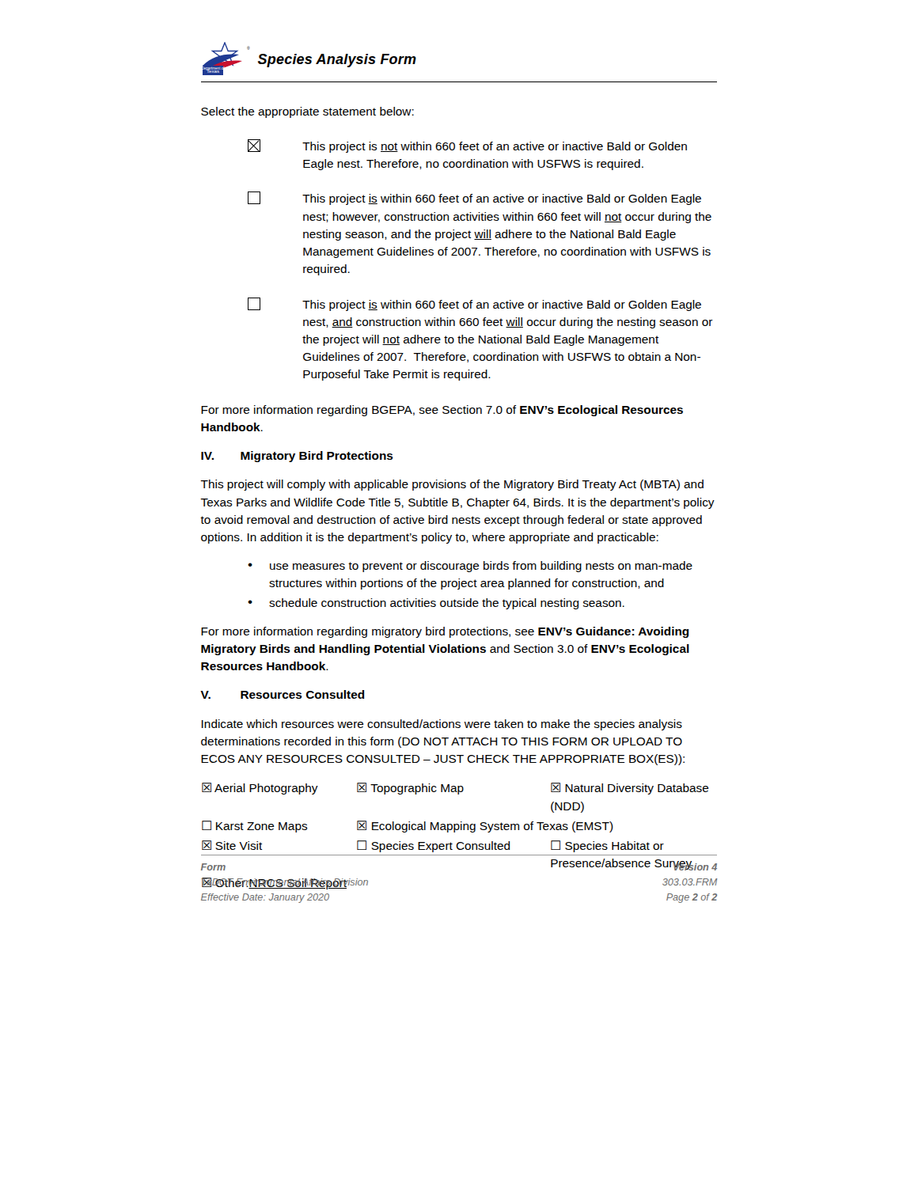TxDOT logo Texas Department of ®
Species Analysis Form
Select the appropriate statement below:
This project is not within 660 feet of an active or inactive Bald or Golden Eagle nest. Therefore, no coordination with USFWS is required.
This project is within 660 feet of an active or inactive Bald or Golden Eagle nest; however, construction activities within 660 feet will not occur during the nesting season, and the project will adhere to the National Bald Eagle Management Guidelines of 2007. Therefore, no coordination with USFWS is required.
This project is within 660 feet of an active or inactive Bald or Golden Eagle nest, and construction within 660 feet will occur during the nesting season or the project will not adhere to the National Bald Eagle Management Guidelines of 2007. Therefore, coordination with USFWS to obtain a Non-Purposeful Take Permit is required.
For more information regarding BGEPA, see Section 7.0 of ENV’s Ecological Resources Handbook.
IV. Migratory Bird Protections
This project will comply with applicable provisions of the Migratory Bird Treaty Act (MBTA) and Texas Parks and Wildlife Code Title 5, Subtitle B, Chapter 64, Birds. It is the department’s policy to avoid removal and destruction of active bird nests except through federal or state approved options. In addition it is the department’s policy to, where appropriate and practicable:
use measures to prevent or discourage birds from building nests on man-made structures within portions of the project area planned for construction, and
schedule construction activities outside the typical nesting season.
For more information regarding migratory bird protections, see ENV’s Guidance: Avoiding Migratory Birds and Handling Potential Violations and Section 3.0 of ENV’s Ecological Resources Handbook.
V. Resources Consulted
Indicate which resources were consulted/actions were taken to make the species analysis determinations recorded in this form (DO NOT ATTACH TO THIS FORM OR UPLOAD TO ECOS ANY RESOURCES CONSULTED – JUST CHECK THE APPROPRIATE BOX(ES)):
☒ Aerial Photography
☒ Topographic Map
☒ Natural Diversity Database (NDD)
☐ Karst Zone Maps
☒ Ecological Mapping System of Texas (EMST)
☒ Site Visit
☐ Species Expert Consulted
☐ Species Habitat or Presence/absence Survey
☒ Other:NRCS Soil Report
Form
TxDOT Environmental Affairs Division
Effective Date: January 2020
Version 4
303.03.FRM
Page 2 of 2